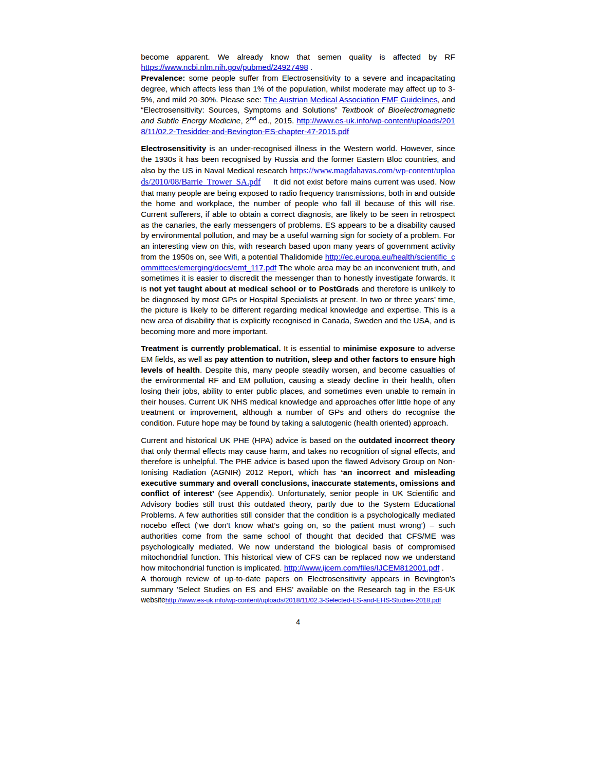become apparent. We already know that semen quality is affected by RF
https://www.ncbi.nlm.nih.gov/pubmed/24927498 .
Prevalence: some people suffer from Electrosensitivity to a severe and incapacitating degree, which affects less than 1% of the population, whilst moderate may affect up to 3-5%, and mild 20-30%. Please see: The Austrian Medical Association EMF Guidelines, and “Electrosensitivity: Sources, Symptoms and Solutions” Textbook of Bioelectromagnetic and Subtle Energy Medicine, 2nd ed., 2015. http://www.es-uk.info/wp-content/uploads/2018/11/02.2-Tresidder-and-Bevington-ES-chapter-47-2015.pdf
Electrosensitivity is an under-recognised illness in the Western world. However, since the 1930s it has been recognised by Russia and the former Eastern Bloc countries, and also by the US in Naval Medical research https://www.magdahavas.com/wp-content/uploads/2010/08/Barrie_Trower_SA.pdf It did not exist before mains current was used. Now that many people are being exposed to radio frequency transmissions, both in and outside the home and workplace, the number of people who fall ill because of this will rise. Current sufferers, if able to obtain a correct diagnosis, are likely to be seen in retrospect as the canaries, the early messengers of problems. ES appears to be a disability caused by environmental pollution, and may be a useful warning sign for society of a problem. For an interesting view on this, with research based upon many years of government activity from the 1950s on, see Wifi, a potential Thalidomide http://ec.europa.eu/health/scientific_committees/emerging/docs/emf_117.pdf The whole area may be an inconvenient truth, and sometimes it is easier to discredit the messenger than to honestly investigate forwards. It is not yet taught about at medical school or to PostGrads and therefore is unlikely to be diagnosed by most GPs or Hospital Specialists at present. In two or three years’ time, the picture is likely to be different regarding medical knowledge and expertise. This is a new area of disability that is explicitly recognised in Canada, Sweden and the USA, and is becoming more and more important.
Treatment is currently problematical. It is essential to minimise exposure to adverse EM fields, as well as pay attention to nutrition, sleep and other factors to ensure high levels of health. Despite this, many people steadily worsen, and become casualties of the environmental RF and EM pollution, causing a steady decline in their health, often losing their jobs, ability to enter public places, and sometimes even unable to remain in their houses. Current UK NHS medical knowledge and approaches offer little hope of any treatment or improvement, although a number of GPs and others do recognise the condition. Future hope may be found by taking a salutogenic (health oriented) approach.
Current and historical UK PHE (HPA) advice is based on the outdated incorrect theory that only thermal effects may cause harm, and takes no recognition of signal effects, and therefore is unhelpful. The PHE advice is based upon the flawed Advisory Group on Non-Ionising Radiation (AGNIR) 2012 Report, which has ‘an incorrect and misleading executive summary and overall conclusions, inaccurate statements, omissions and conflict of interest’ (see Appendix). Unfortunately, senior people in UK Scientific and Advisory bodies still trust this outdated theory, partly due to the System Educational Problems. A few authorities still consider that the condition is a psychologically mediated nocebo effect (‘we don’t know what’s going on, so the patient must wrong’) – such authorities come from the same school of thought that decided that CFS/ME was psychologically mediated. We now understand the biological basis of compromised mitochondrial function. This historical view of CFS can be replaced now we understand how mitochondrial function is implicated. http://www.ijcem.com/files/IJCEM812001.pdf .
A thorough review of up-to-date papers on Electrosensitivity appears in Bevington’s summary 'Select Studies on ES and EHS' available on the Research tag in the ES-UK website http://www.es-uk.info/wp-content/uploads/2018/11/02.3-Selected-ES-and-EHS-Studies-2018.pdf
4